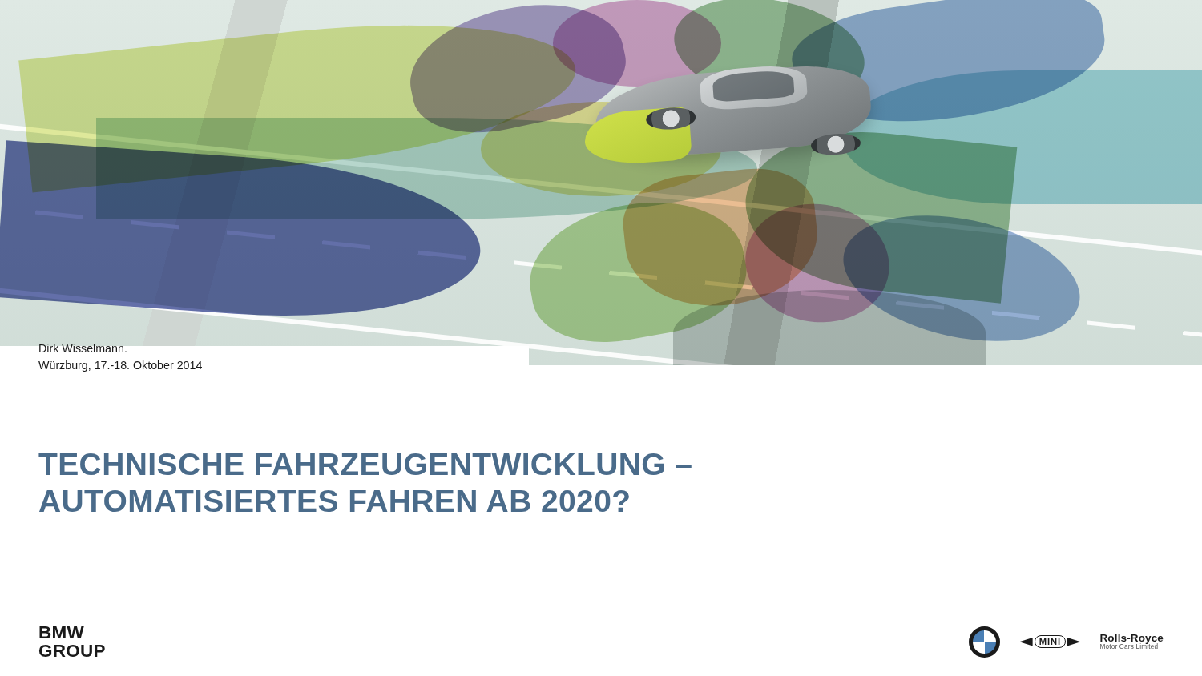Dirk Wisselmann.
Würzburg, 17.-18. Oktober 2014
Technische Fahrzeugentwicklung –
Automatisiertes Fahren ab 2020?
BMW
GROUP
MINI
Rolls-Royce
Motor Cars Limited